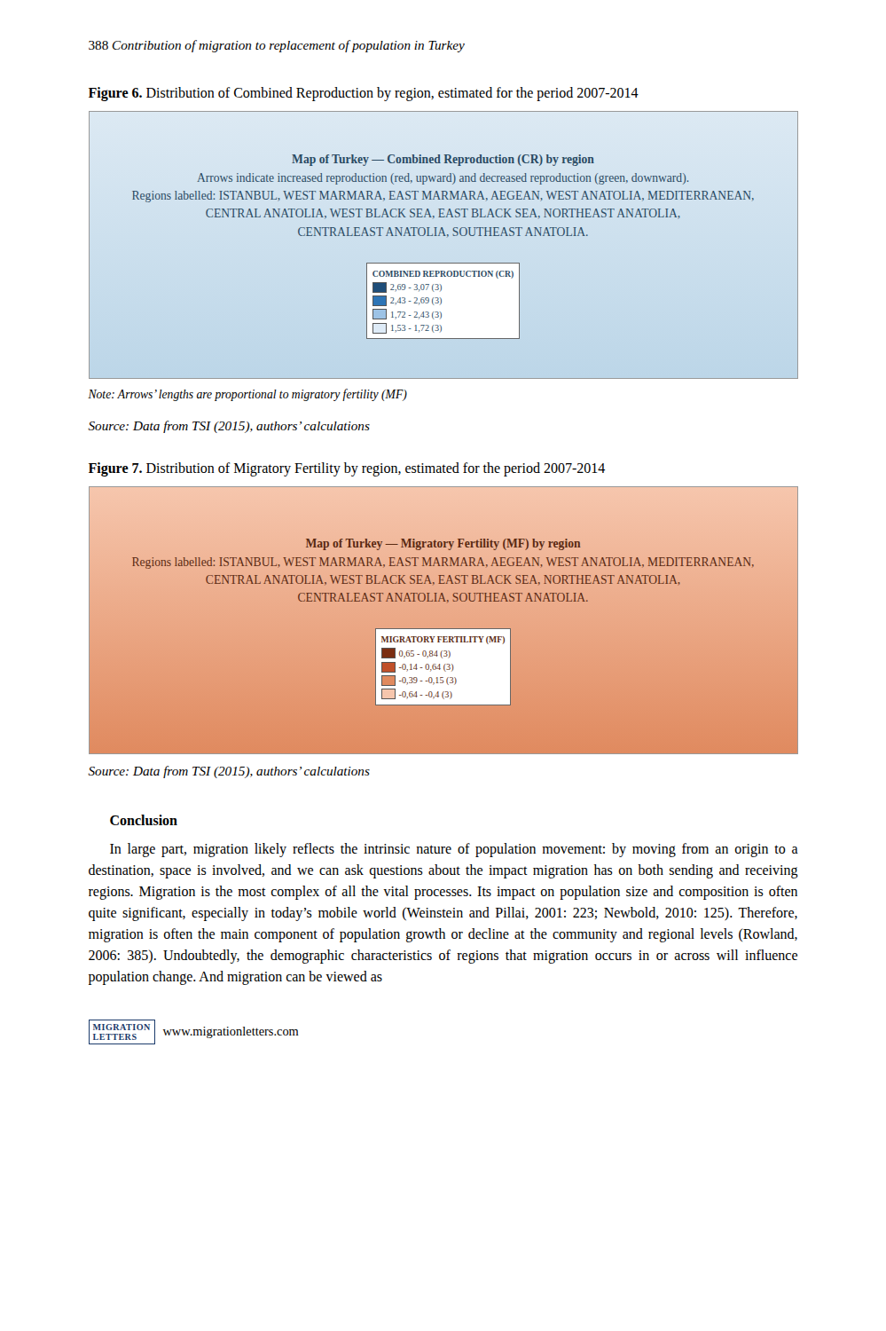388 Contribution of migration to replacement of population in Turkey
Figure 6. Distribution of Combined Reproduction by region, estimated for the period 2007-2014
Map of Turkey — Combined Reproduction (CR) by region
Arrows indicate increased reproduction (red, upward) and decreased reproduction (green, downward).
Regions labelled: ISTANBUL, WEST MARMARA, EAST MARMARA, AEGEAN, WEST ANATOLIA, MEDITERRANEAN,
CENTRAL ANATOLIA, WEST BLACK SEA, EAST BLACK SEA, NORTHEAST ANATOLIA,
CENTRALEAST ANATOLIA, SOUTHEAST ANATOLIA.
COMBINED REPRODUCTION (CR)
2,69 - 3,07 (3) 2,43 - 2,69 (3) 1,72 - 2,43 (3) 1,53 - 1,72 (3)
Note: Arrows’ lengths are proportional to migratory fertility (MF)
Source: Data from TSI (2015), authors’ calculations
Figure 7. Distribution of Migratory Fertility by region, estimated for the period 2007-2014
Map of Turkey — Migratory Fertility (MF) by region
Regions labelled: ISTANBUL, WEST MARMARA, EAST MARMARA, AEGEAN, WEST ANATOLIA, MEDITERRANEAN,
CENTRAL ANATOLIA, WEST BLACK SEA, EAST BLACK SEA, NORTHEAST ANATOLIA,
CENTRALEAST ANATOLIA, SOUTHEAST ANATOLIA.
MIGRATORY FERTILITY (MF)
0,65 - 0,84 (3) -0,14 - 0,64 (3) -0,39 - -0,15 (3) -0,64 - -0,4 (3)
Source: Data from TSI (2015), authors’ calculations
Conclusion
In large part, migration likely reflects the intrinsic nature of population movement: by moving from an origin to a destination, space is involved, and we can ask questions about the impact migration has on both sending and receiving regions. Migration is the most complex of all the vital processes. Its impact on population size and composition is often quite significant, especially in today’s mobile world (Weinstein and Pillai, 2001: 223; Newbold, 2010: 125). Therefore, migration is often the main component of population growth or decline at the community and regional levels (Rowland, 2006: 385). Undoubtedly, the demographic characteristics of regions that migration occurs in or across will influence population change. And migration can be viewed as
MIGRATION
LETTERS www.migrationletters.com